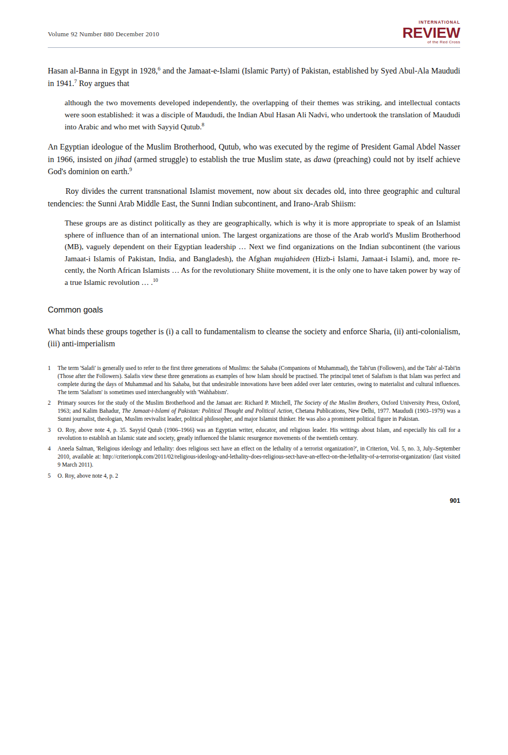Volume 92 Number 880 December 2010
INTERNATIONAL REVIEW of the Red Cross
Hasan al-Banna in Egypt in 1928,6 and the Jamaat-e-Islami (Islamic Party) of Pakistan, established by Syed Abul-Ala Maududi in 1941.7 Roy argues that
although the two movements developed independently, the overlapping of their themes was striking, and intellectual contacts were soon established: it was a disciple of Maududi, the Indian Abul Hasan Ali Nadvi, who undertook the translation of Maududi into Arabic and who met with Sayyid Qutub.8
An Egyptian ideologue of the Muslim Brotherhood, Qutub, who was executed by the regime of President Gamal Abdel Nasser in 1966, insisted on jihad (armed struggle) to establish the true Muslim state, as dawa (preaching) could not by itself achieve God's dominion on earth.9
Roy divides the current transnational Islamist movement, now about six decades old, into three geographic and cultural tendencies: the Sunni Arab Middle East, the Sunni Indian subcontinent, and Irano-Arab Shiism:
These groups are as distinct politically as they are geographically, which is why it is more appropriate to speak of an Islamist sphere of influence than of an international union. The largest organizations are those of the Arab world's Muslim Brotherhood (MB), vaguely dependent on their Egyptian leadership … Next we find organizations on the Indian subcontinent (the various Jamaat-i Islamis of Pakistan, India, and Bangladesh), the Afghan mujahideen (Hizb-i Islami, Jamaat-i Islami), and, more recently, the North African Islamists … As for the revolutionary Shiite movement, it is the only one to have taken power by way of a true Islamic revolution … .10
Common goals
What binds these groups together is (i) a call to fundamentalism to cleanse the society and enforce Sharia, (ii) anti-colonialism, (iii) anti-imperialism
The term 'Salafi' is generally used to refer to the first three generations of Muslims: the Sahaba (Companions of Muhammad), the Tabi'un (Followers), and the Tabi' al-Tabi'in (Those after the Followers). Salafis view these three generations as examples of how Islam should be practised. The principal tenet of Salafism is that Islam was perfect and complete during the days of Muhammad and his Sahaba, but that undesirable innovations have been added over later centuries, owing to materialist and cultural influences. The term 'Salafism' is sometimes used interchangeably with 'Wahhabism'.
Primary sources for the study of the Muslim Brotherhood and the Jamaat are: Richard P. Mitchell, The Society of the Muslim Brothers, Oxford University Press, Oxford, 1963; and Kalim Bahadur, The Jamaat-i-Islami of Pakistan: Political Thought and Political Action, Chetana Publications, New Delhi, 1977. Maududi (1903–1979) was a Sunni journalist, theologian, Muslim revivalist leader, political philosopher, and major Islamist thinker. He was also a prominent political figure in Pakistan.
O. Roy, above note 4, p. 35. Sayyid Qutub (1906–1966) was an Egyptian writer, educator, and religious leader. His writings about Islam, and especially his call for a revolution to establish an Islamic state and society, greatly influenced the Islamic resurgence movements of the twentieth century.
Aneela Salman, 'Religious ideology and lethality: does religious sect have an effect on the lethality of a terrorist organization?', in Criterion, Vol. 5, no. 3, July–September 2010, available at: http://criterionpk.com/2011/02/religious-ideology-and-lethality-does-religious-sect-have-an-effect-on-the-lethality-of-a-terrorist-organization/ (last visited 9 March 2011).
O. Roy, above note 4, p. 2
901